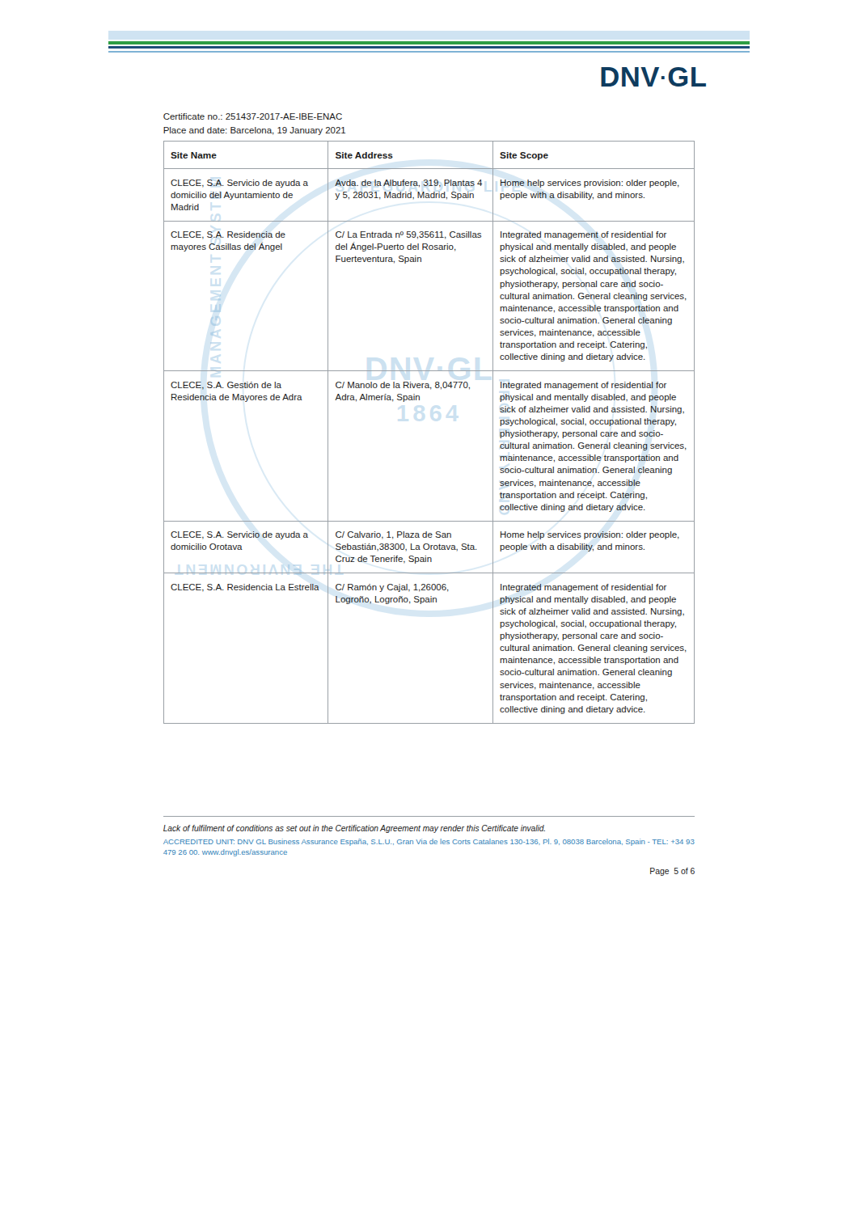DNV·GL
Certificate no.: 251437-2017-AE-IBE-ENAC
Place and date: Barcelona, 19 January 2021
SAFEGUARDING LIFE PROPERTY AND THE ENVIRONMENT MANAGEMENT SYSTEM
DNV·GL
1864
| Site Name | Site Address | Site Scope |
| --- | --- | --- |
| CLECE, S.A. Servicio de ayuda a domicilio del Ayuntamiento de Madrid | Avda. de la Albufera, 319, Plantas 4 y 5, 28031, Madrid, Madrid, Spain | Home help services provision: older people, people with a disability, and minors. |
| CLECE, S.A. Residencia de mayores Casillas del Ángel | C/ La Entrada nº 59,35611, Casillas del Ángel-Puerto del Rosario, Fuerteventura, Spain | Integrated management of residential for physical and mentally disabled, and people sick of alzheimer valid and assisted. Nursing, psychological, social, occupational therapy, physiotherapy, personal care and socio-cultural animation. General cleaning services, maintenance, accessible transportation and socio-cultural animation. General cleaning services, maintenance, accessible transportation and receipt. Catering, collective dining and dietary advice. |
| CLECE, S.A. Gestión de la Residencia de Mayores de Adra | C/ Manolo de la Rivera, 8,04770, Adra, Almería, Spain | Integrated management of residential for physical and mentally disabled, and people sick of alzheimer valid and assisted. Nursing, psychological, social, occupational therapy, physiotherapy, personal care and socio-cultural animation. General cleaning services, maintenance, accessible transportation and socio-cultural animation. General cleaning services, maintenance, accessible transportation and receipt. Catering, collective dining and dietary advice. |
| CLECE, S.A. Servicio de ayuda a domicilio Orotava | C/ Calvario, 1, Plaza de San Sebastián,38300, La Orotava, Sta. Cruz de Tenerife, Spain | Home help services provision: older people, people with a disability, and minors. |
| CLECE, S.A. Residencia La Estrella | C/ Ramón y Cajal, 1,26006, Logroño, Logroño, Spain | Integrated management of residential for physical and mentally disabled, and people sick of alzheimer valid and assisted. Nursing, psychological, social, occupational therapy, physiotherapy, personal care and socio-cultural animation. General cleaning services, maintenance, accessible transportation and socio-cultural animation. General cleaning services, maintenance, accessible transportation and receipt. Catering, collective dining and dietary advice. |
Lack of fulfilment of conditions as set out in the Certification Agreement may render this Certificate invalid.
ACCREDITED UNIT: DNV GL Business Assurance España, S.L.U., Gran Via de les Corts Catalanes 130-136, Pl. 9, 08038 Barcelona, Spain - TEL: +34 93 479 26 00. www.dnvgl.es/assurance
Page 5 of 6